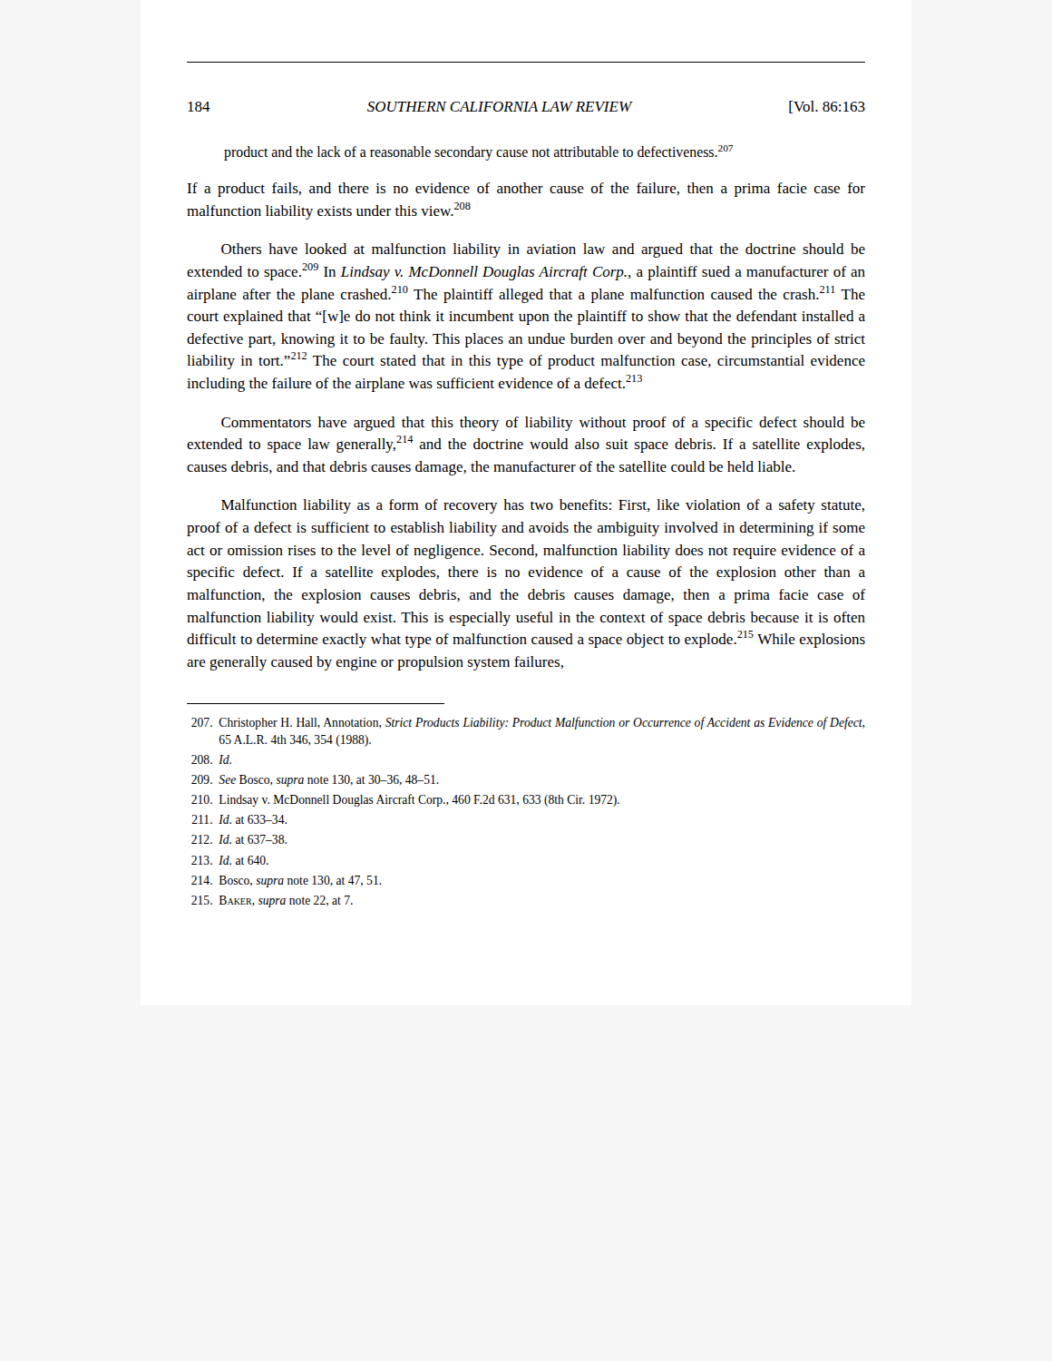184 SOUTHERN CALIFORNIA LAW REVIEW [Vol. 86:163
product and the lack of a reasonable secondary cause not attributable to defectiveness.207
If a product fails, and there is no evidence of another cause of the failure, then a prima facie case for malfunction liability exists under this view.208
Others have looked at malfunction liability in aviation law and argued that the doctrine should be extended to space.209 In Lindsay v. McDonnell Douglas Aircraft Corp., a plaintiff sued a manufacturer of an airplane after the plane crashed.210 The plaintiff alleged that a plane malfunction caused the crash.211 The court explained that “[w]e do not think it incumbent upon the plaintiff to show that the defendant installed a defective part, knowing it to be faulty. This places an undue burden over and beyond the principles of strict liability in tort.”212 The court stated that in this type of product malfunction case, circumstantial evidence including the failure of the airplane was sufficient evidence of a defect.213
Commentators have argued that this theory of liability without proof of a specific defect should be extended to space law generally,214 and the doctrine would also suit space debris. If a satellite explodes, causes debris, and that debris causes damage, the manufacturer of the satellite could be held liable.
Malfunction liability as a form of recovery has two benefits: First, like violation of a safety statute, proof of a defect is sufficient to establish liability and avoids the ambiguity involved in determining if some act or omission rises to the level of negligence. Second, malfunction liability does not require evidence of a specific defect. If a satellite explodes, there is no evidence of a cause of the explosion other than a malfunction, the explosion causes debris, and the debris causes damage, then a prima facie case of malfunction liability would exist. This is especially useful in the context of space debris because it is often difficult to determine exactly what type of malfunction caused a space object to explode.215 While explosions are generally caused by engine or propulsion system failures,
207. Christopher H. Hall, Annotation, Strict Products Liability: Product Malfunction or Occurrence of Accident as Evidence of Defect, 65 A.L.R. 4th 346, 354 (1988).
208. Id.
209. See Bosco, supra note 130, at 30–36, 48–51.
210. Lindsay v. McDonnell Douglas Aircraft Corp., 460 F.2d 631, 633 (8th Cir. 1972).
211. Id. at 633–34.
212. Id. at 637–38.
213. Id. at 640.
214. Bosco, supra note 130, at 47, 51.
215. Baker, supra note 22, at 7.